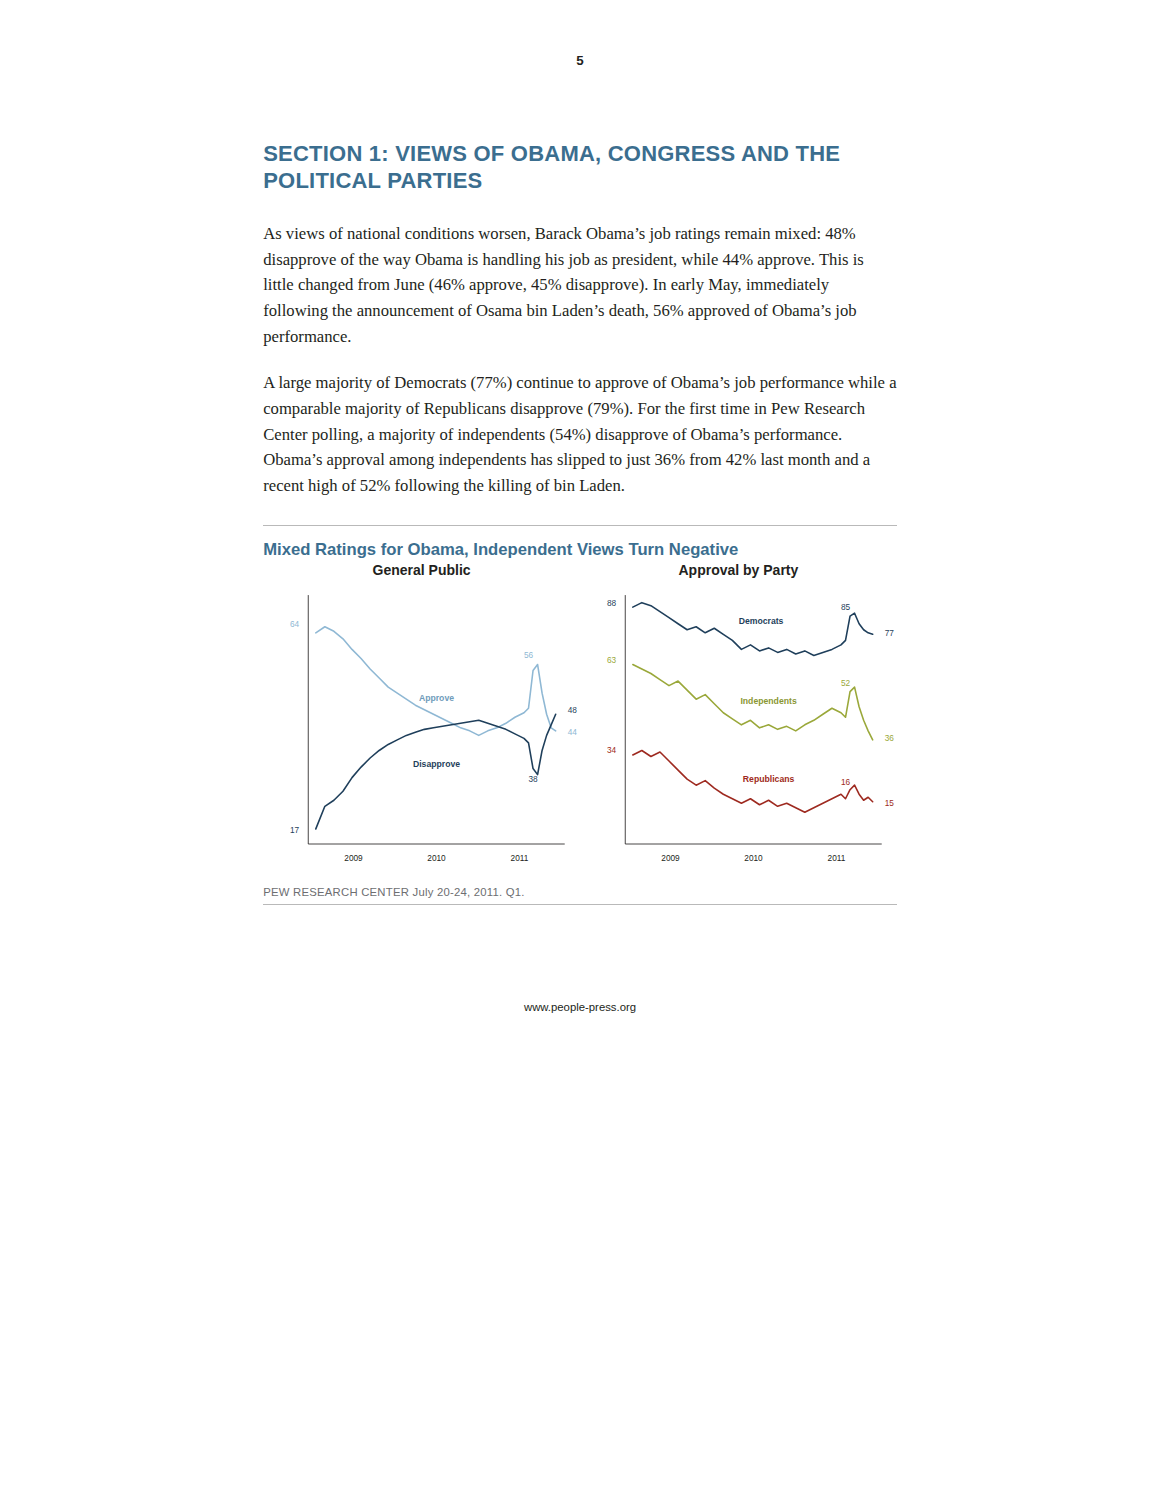5
Section 1: Views of Obama, Congress and the
Political Parties
As views of national conditions worsen, Barack Obama’s job ratings remain mixed: 48% disapprove of the way Obama is handling his job as president, while 44% approve. This is little changed from June (46% approve, 45% disapprove). In early May, immediately following the announcement of Osama bin Laden’s death, 56% approved of Obama’s job performance.
A large majority of Democrats (77%) continue to approve of Obama’s job performance while a comparable majority of Republicans disapprove (79%). For the first time in Pew Research Center polling, a majority of independents (54%) disapprove of Obama’s performance. Obama’s approval among independents has slipped to just 36% from 42% last month and a recent high of 52% following the killing of bin Laden.
Mixed Ratings for Obama, Independent Views Turn Negative
General Public
64 17 56 38 48 44 Approve Disapprove 2009 2010 2011
Approval by Party
88 63 34 85 52 16 77 36 15 Democrats Independents Republicans 2009 2010 2011
PEW RESEARCH CENTER July 20-24, 2011. Q1.
www.people-press.org